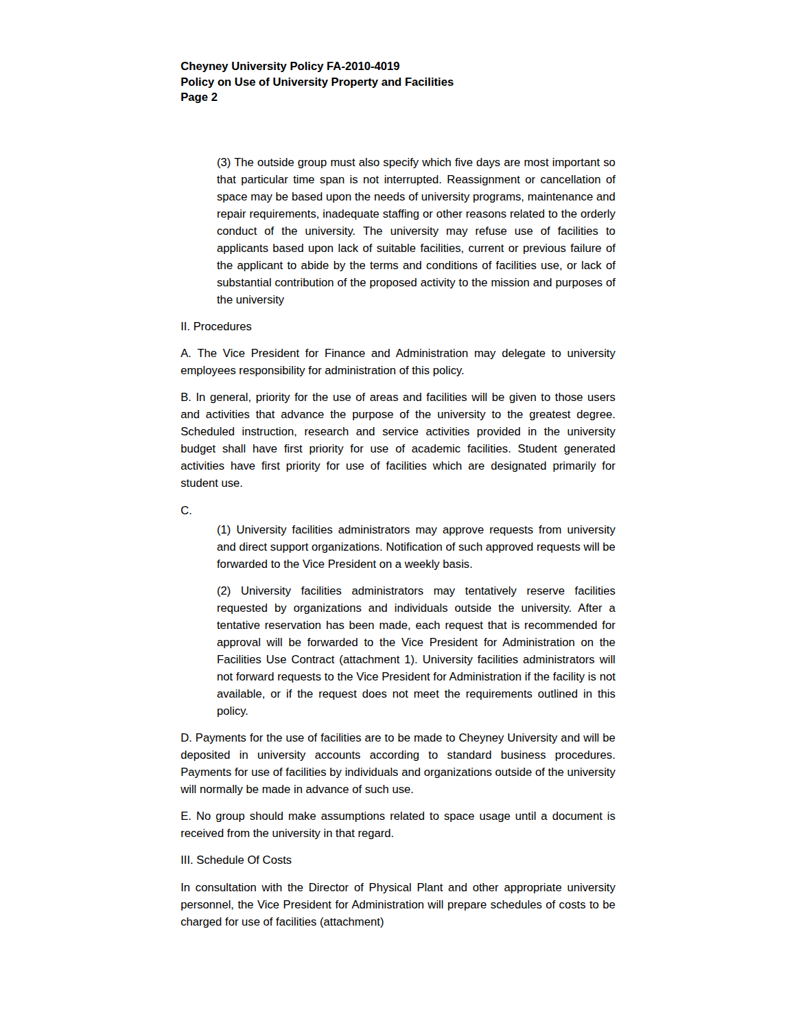Cheyney University Policy FA-2010-4019
Policy on Use of University Property and Facilities
Page 2
(3) The outside group must also specify which five days are most important so that particular time span is not interrupted. Reassignment or cancellation of space may be based upon the needs of university programs, maintenance and repair requirements, inadequate staffing or other reasons related to the orderly conduct of the university. The university may refuse use of facilities to applicants based upon lack of suitable facilities, current or previous failure of the applicant to abide by the terms and conditions of facilities use, or lack of substantial contribution of the proposed activity to the mission and purposes of the university
II. Procedures
A. The Vice President for Finance and Administration may delegate to university employees responsibility for administration of this policy.
B. In general, priority for the use of areas and facilities will be given to those users and activities that advance the purpose of the university to the greatest degree. Scheduled instruction, research and service activities provided in the university budget shall have first priority for use of academic facilities. Student generated activities have first priority for use of facilities which are designated primarily for student use.
C.
(1) University facilities administrators may approve requests from university and direct support organizations. Notification of such approved requests will be forwarded to the Vice President on a weekly basis.
(2) University facilities administrators may tentatively reserve facilities requested by organizations and individuals outside the university. After a tentative reservation has been made, each request that is recommended for approval will be forwarded to the Vice President for Administration on the Facilities Use Contract (attachment 1). University facilities administrators will not forward requests to the Vice President for Administration if the facility is not available, or if the request does not meet the requirements outlined in this policy.
D. Payments for the use of facilities are to be made to Cheyney University and will be deposited in university accounts according to standard business procedures. Payments for use of facilities by individuals and organizations outside of the university will normally be made in advance of such use.
E. No group should make assumptions related to space usage until a document is received from the university in that regard.
III. Schedule Of Costs
In consultation with the Director of Physical Plant and other appropriate university personnel, the Vice President for Administration will prepare schedules of costs to be charged for use of facilities (attachment)